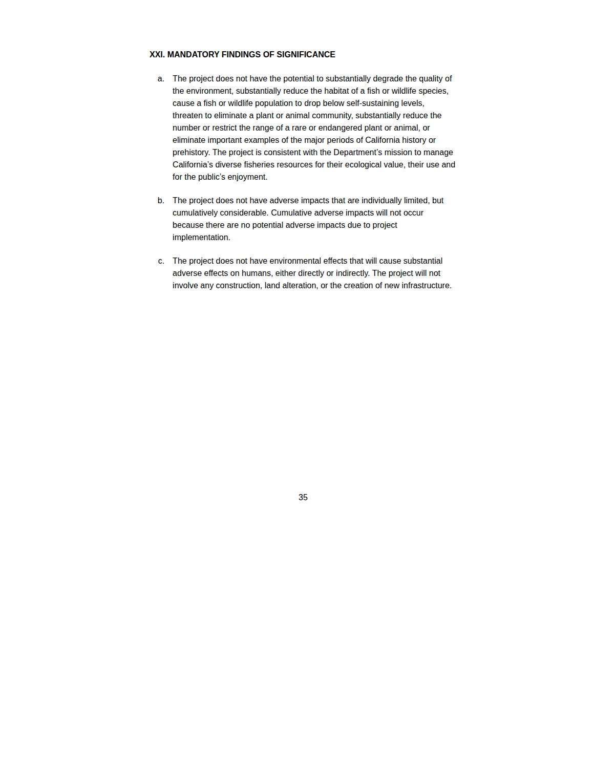XXI. MANDATORY FINDINGS OF SIGNIFICANCE
The project does not have the potential to substantially degrade the quality of the environment, substantially reduce the habitat of a fish or wildlife species, cause a fish or wildlife population to drop below self-sustaining levels, threaten to eliminate a plant or animal community, substantially reduce the number or restrict the range of a rare or endangered plant or animal, or eliminate important examples of the major periods of California history or prehistory. The project is consistent with the Department’s mission to manage California’s diverse fisheries resources for their ecological value, their use and for the public’s enjoyment.
The project does not have adverse impacts that are individually limited, but cumulatively considerable. Cumulative adverse impacts will not occur because there are no potential adverse impacts due to project implementation.
The project does not have environmental effects that will cause substantial adverse effects on humans, either directly or indirectly. The project will not involve any construction, land alteration, or the creation of new infrastructure.
35